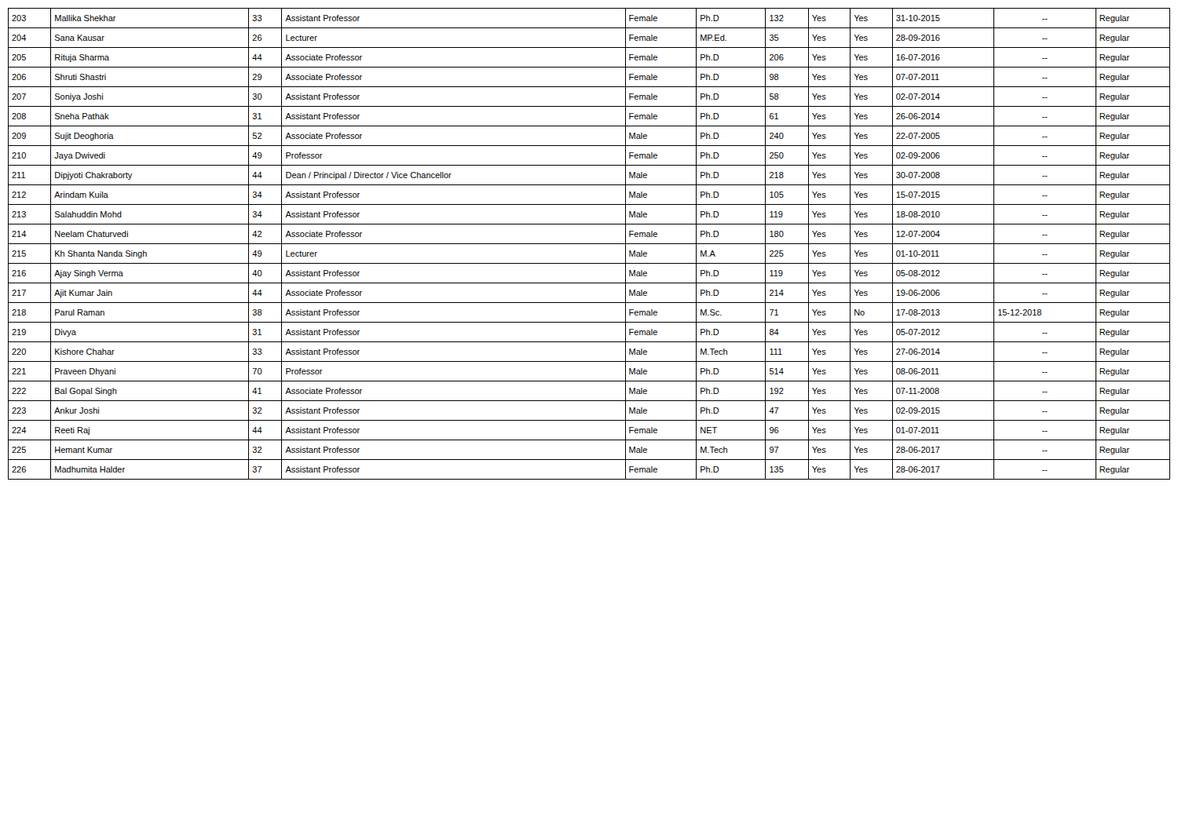| 203 | Mallika Shekhar | 33 | Assistant Professor | Female | Ph.D | 132 | Yes | Yes | 31-10-2015 | -- | Regular |
| 204 | Sana Kausar | 26 | Lecturer | Female | MP.Ed. | 35 | Yes | Yes | 28-09-2016 | -- | Regular |
| 205 | Rituja Sharma | 44 | Associate Professor | Female | Ph.D | 206 | Yes | Yes | 16-07-2016 | -- | Regular |
| 206 | Shruti Shastri | 29 | Associate Professor | Female | Ph.D | 98 | Yes | Yes | 07-07-2011 | -- | Regular |
| 207 | Soniya Joshi | 30 | Assistant Professor | Female | Ph.D | 58 | Yes | Yes | 02-07-2014 | -- | Regular |
| 208 | Sneha Pathak | 31 | Assistant Professor | Female | Ph.D | 61 | Yes | Yes | 26-06-2014 | -- | Regular |
| 209 | Sujit Deoghoria | 52 | Associate Professor | Male | Ph.D | 240 | Yes | Yes | 22-07-2005 | -- | Regular |
| 210 | Jaya Dwivedi | 49 | Professor | Female | Ph.D | 250 | Yes | Yes | 02-09-2006 | -- | Regular |
| 211 | Dipjyoti Chakraborty | 44 | Dean / Principal / Director / Vice Chancellor | Male | Ph.D | 218 | Yes | Yes | 30-07-2008 | -- | Regular |
| 212 | Arindam Kuila | 34 | Assistant Professor | Male | Ph.D | 105 | Yes | Yes | 15-07-2015 | -- | Regular |
| 213 | Salahuddin Mohd | 34 | Assistant Professor | Male | Ph.D | 119 | Yes | Yes | 18-08-2010 | -- | Regular |
| 214 | Neelam Chaturvedi | 42 | Associate Professor | Female | Ph.D | 180 | Yes | Yes | 12-07-2004 | -- | Regular |
| 215 | Kh Shanta Nanda Singh | 49 | Lecturer | Male | M.A | 225 | Yes | Yes | 01-10-2011 | -- | Regular |
| 216 | Ajay Singh Verma | 40 | Assistant Professor | Male | Ph.D | 119 | Yes | Yes | 05-08-2012 | -- | Regular |
| 217 | Ajit Kumar Jain | 44 | Associate Professor | Male | Ph.D | 214 | Yes | Yes | 19-06-2006 | -- | Regular |
| 218 | Parul Raman | 38 | Assistant Professor | Female | M.Sc. | 71 | Yes | No | 17-08-2013 | 15-12-2018 | Regular |
| 219 | Divya | 31 | Assistant Professor | Female | Ph.D | 84 | Yes | Yes | 05-07-2012 | -- | Regular |
| 220 | Kishore Chahar | 33 | Assistant Professor | Male | M.Tech | 111 | Yes | Yes | 27-06-2014 | -- | Regular |
| 221 | Praveen Dhyani | 70 | Professor | Male | Ph.D | 514 | Yes | Yes | 08-06-2011 | -- | Regular |
| 222 | Bal Gopal Singh | 41 | Associate Professor | Male | Ph.D | 192 | Yes | Yes | 07-11-2008 | -- | Regular |
| 223 | Ankur Joshi | 32 | Assistant Professor | Male | Ph.D | 47 | Yes | Yes | 02-09-2015 | -- | Regular |
| 224 | Reeti Raj | 44 | Assistant Professor | Female | NET | 96 | Yes | Yes | 01-07-2011 | -- | Regular |
| 225 | Hemant Kumar | 32 | Assistant Professor | Male | M.Tech | 97 | Yes | Yes | 28-06-2017 | -- | Regular |
| 226 | Madhumita Halder | 37 | Assistant Professor | Female | Ph.D | 135 | Yes | Yes | 28-06-2017 | -- | Regular |